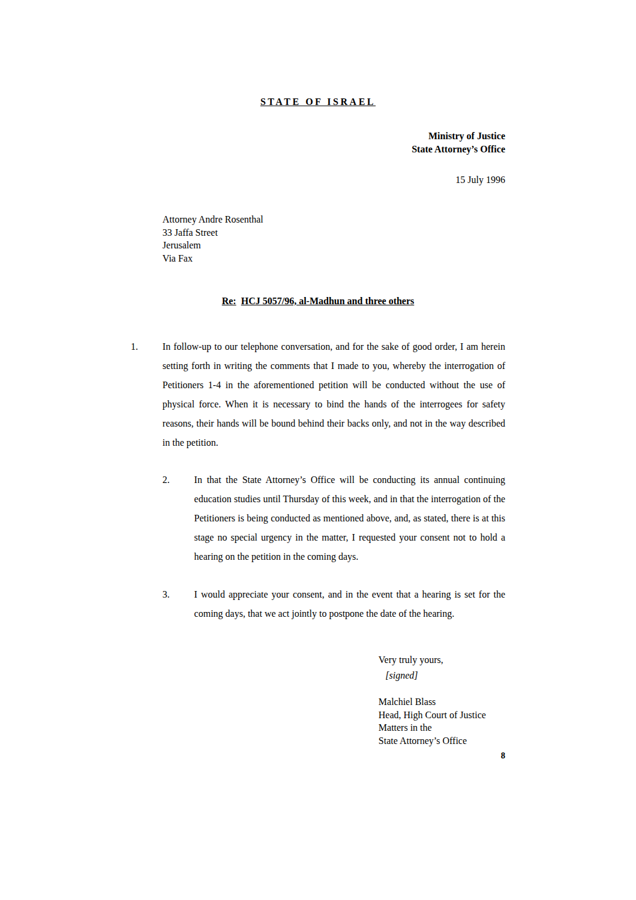STATE OF ISRAEL
Ministry of Justice
State Attorney’s Office
15 July 1996
Attorney Andre Rosenthal
33 Jaffa Street
Jerusalem
Via Fax
Re: HCJ 5057/96, al-Madhun and three others
1. In follow-up to our telephone conversation, and for the sake of good order, I am herein setting forth in writing the comments that I made to you, whereby the interrogation of Petitioners 1-4 in the aforementioned petition will be conducted without the use of physical force. When it is necessary to bind the hands of the interrogees for safety reasons, their hands will be bound behind their backs only, and not in the way described in the petition.
2. In that the State Attorney’s Office will be conducting its annual continuing education studies until Thursday of this week, and in that the interrogation of the Petitioners is being conducted as mentioned above, and, as stated, there is at this stage no special urgency in the matter, I requested your consent not to hold a hearing on the petition in the coming days.
3. I would appreciate your consent, and in the event that a hearing is set for the coming days, that we act jointly to postpone the date of the hearing.
Very truly yours,
[signed]
Malchiel Blass
Head, High Court of Justice Matters in the
State Attorney’s Office
8